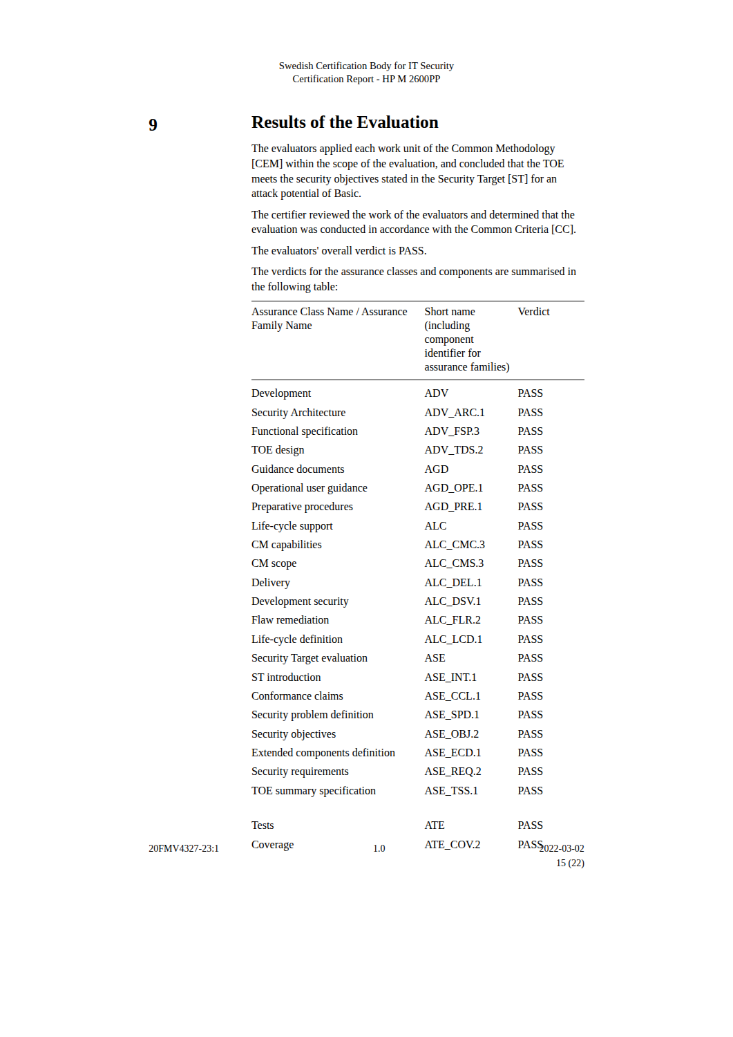Swedish Certification Body for IT Security
Certification Report - HP M 2600PP
9
Results of the Evaluation
The evaluators applied each work unit of the Common Methodology [CEM] within the scope of the evaluation, and concluded that the TOE meets the security objectives stated in the Security Target [ST] for an attack potential of Basic.
The certifier reviewed the work of the evaluators and determined that the evaluation was conducted in accordance with the Common Criteria [CC].
The evaluators' overall verdict is PASS.
The verdicts for the assurance classes and components are summarised in the following table:
| Assurance Class Name / Assurance Family Name | Short name (including component identifier for assurance families) | Verdict |
| --- | --- | --- |
| Development | ADV | PASS |
| Security Architecture | ADV_ARC.1 | PASS |
| Functional specification | ADV_FSP.3 | PASS |
| TOE design | ADV_TDS.2 | PASS |
| Guidance documents | AGD | PASS |
| Operational user guidance | AGD_OPE.1 | PASS |
| Preparative procedures | AGD_PRE.1 | PASS |
| Life-cycle support | ALC | PASS |
| CM capabilities | ALC_CMC.3 | PASS |
| CM scope | ALC_CMS.3 | PASS |
| Delivery | ALC_DEL.1 | PASS |
| Development security | ALC_DSV.1 | PASS |
| Flaw remediation | ALC_FLR.2 | PASS |
| Life-cycle definition | ALC_LCD.1 | PASS |
| Security Target evaluation | ASE | PASS |
| ST introduction | ASE_INT.1 | PASS |
| Conformance claims | ASE_CCL.1 | PASS |
| Security problem definition | ASE_SPD.1 | PASS |
| Security objectives | ASE_OBJ.2 | PASS |
| Extended components definition | ASE_ECD.1 | PASS |
| Security requirements | ASE_REQ.2 | PASS |
| TOE summary specification | ASE_TSS.1 | PASS |
| Tests | ATE | PASS |
| Coverage | ATE_COV.2 | PASS |
20FMV4327-23:1 1.0 2022-03-02
15 (22)